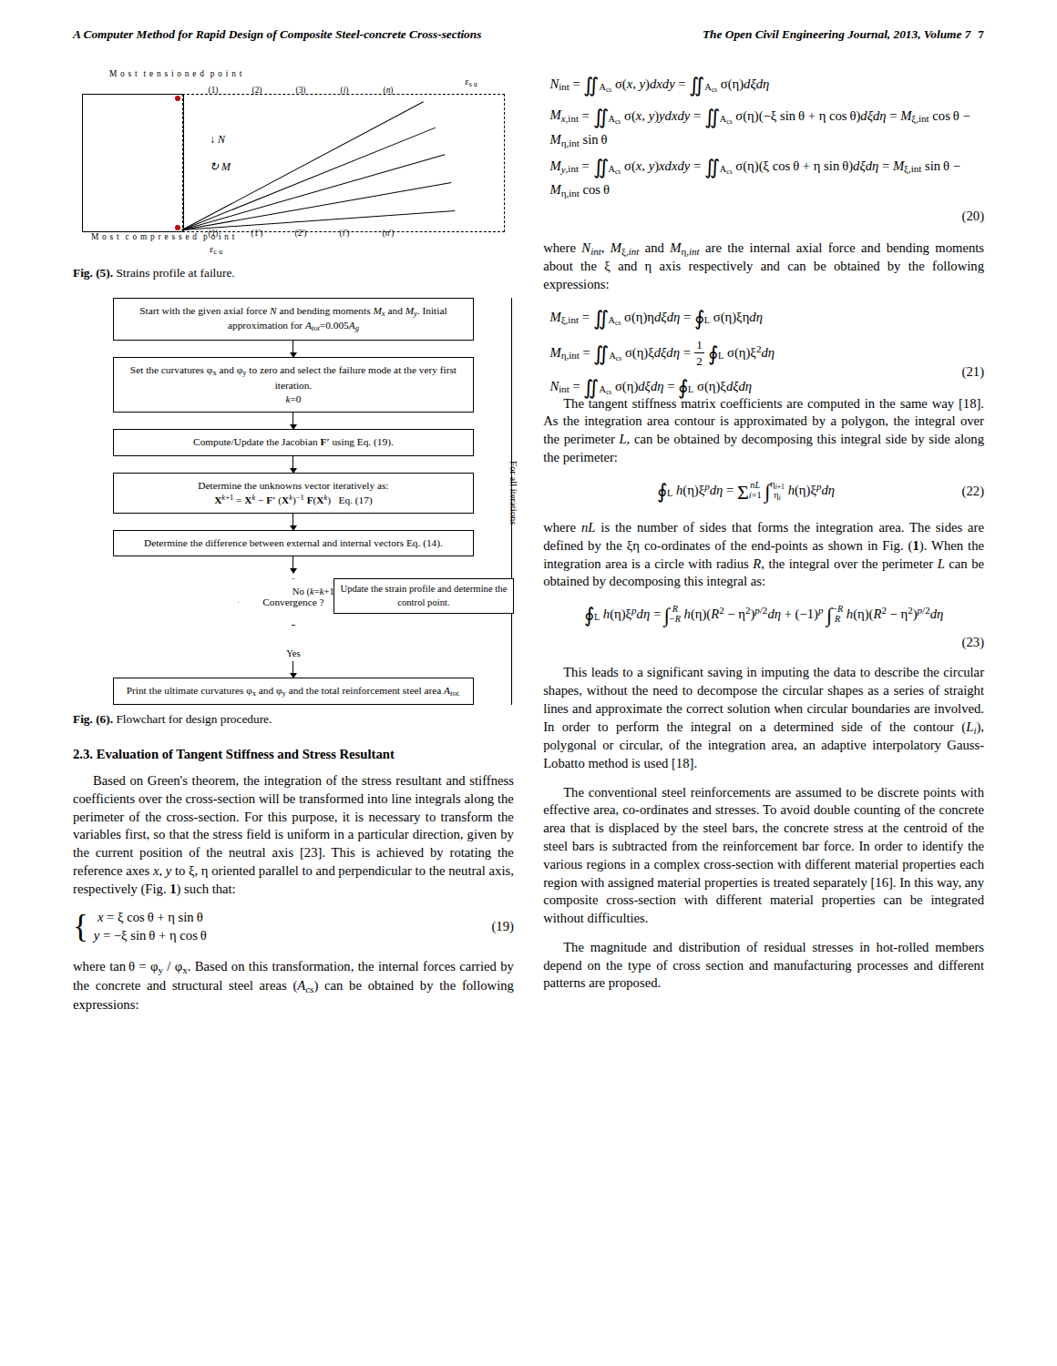A Computer Method for Rapid Design of Composite Steel-concrete Cross-sections
The Open Civil Engineering Journal, 2013, Volume 77
M o s t t e n s i o n e d p o i n t
↓ N
↻ M
εs u
εc u
(1)(2)(3)(i)(n)
(1)(1′)(2′)(i′)(n′)
M o s t c o m p r e s s e d p o i n t
Fig. (5). Strains profile at failure.
For all iterations
Start with the given axial force N and bending moments Mx and My. Initial approximation for Atot=0.005Ag
Set the curvatures φx and φy to zero and select the failure mode at the very first iteration.
k=0
Compute/Update the Jacobian F′ using Eq. (19).
Determine the unknowns vector iteratively as:
Xk+1 = Xk − F′ (Xk)−1 F(Xk) Eq. (17)
Determine the difference between external and internal vectors Eq. (14).
Convergence ?
No (k=k+1)
Update the strain profile and determine the control point.
Yes
Print the ultimate curvatures φx and φy and the total reinforcement steel area Atot.
Fig. (6). Flowchart for design procedure.
2.3. Evaluation of Tangent Stiffness and Stress Resultant
Based on Green's theorem, the integration of the stress resultant and stiffness coefficients over the cross-section will be transformed into line integrals along the perimeter of the cross-section. For this purpose, it is necessary to transform the variables first, so that the stress field is uniform in a particular direction, given by the current position of the neutral axis [23]. This is achieved by rotating the reference axes x, y to ξ, η oriented parallel to and perpendicular to the neutral axis, respectively (Fig. 1) such that:
{
x = ξ cos θ + η sin θ
y = −ξ sin θ + η cos θ
(19)
where tan θ = φy / φx. Based on this transformation, the internal forces carried by the concrete and structural steel areas (Acs) can be obtained by the following expressions:
Nint = ∬Acs σ(x, y)dxdy = ∬Acs σ(η)dξdη
Mx,int = ∬Acs σ(x, y)ydxdy = ∬Acs σ(η)(−ξ sin θ + η cos θ)dξdη = Mξ,int cos θ − Mη,int sin θ
My,int = ∬Acs σ(x, y)xdxdy = ∬Acs σ(η)(ξ cos θ + η sin θ)dξdη = Mξ,int sin θ − Mη,int cos θ
(20)
where Nint, Mξ,int and Mη,int are the internal axial force and bending moments about the ξ and η axis respectively and can be obtained by the following expressions:
Mξ,int = ∬Acs σ(η)ηdξdη = ∮L σ(η)ξηdη
Mη,int = ∬Acs σ(η)ξdξdη = 12 ∮L σ(η)ξ2dη
Nint = ∬Acs σ(η)dξdη = ∮L σ(η)ξdξdη
(21)
The tangent stiffness matrix coefficients are computed in the same way [18]. As the integration area contour is approximated by a polygon, the integral over the perimeter L, can be obtained by decomposing this integral side by side along the perimeter:
∮L h(η)ξpdη = ΣnL i=1 ∫ηi+1 ηi h(η)ξpdη
(22)
where nL is the number of sides that forms the integration area. The sides are defined by the ξη co-ordinates of the end-points as shown in Fig. (1). When the integration area is a circle with radius R, the integral over the perimeter L can be obtained by decomposing this integral as:
∮L h(η)ξpdη = ∫R−R h(η)(R2 − η2)p/2dη + (−1)p ∫−R R h(η)(R2 − η2)p/2dη
(23)
This leads to a significant saving in imputing the data to describe the circular shapes, without the need to decompose the circular shapes as a series of straight lines and approximate the correct solution when circular boundaries are involved. In order to perform the integral on a determined side of the contour (Li), polygonal or circular, of the integration area, an adaptive interpolatory Gauss-Lobatto method is used [18].
The conventional steel reinforcements are assumed to be discrete points with effective area, co-ordinates and stresses. To avoid double counting of the concrete area that is displaced by the steel bars, the concrete stress at the centroid of the steel bars is subtracted from the reinforcement bar force. In order to identify the various regions in a complex cross-section with different material properties each region with assigned material properties is treated separately [16]. In this way, any composite cross-section with different material properties can be integrated without difficulties.
The magnitude and distribution of residual stresses in hot-rolled members depend on the type of cross section and manufacturing processes and different patterns are proposed.